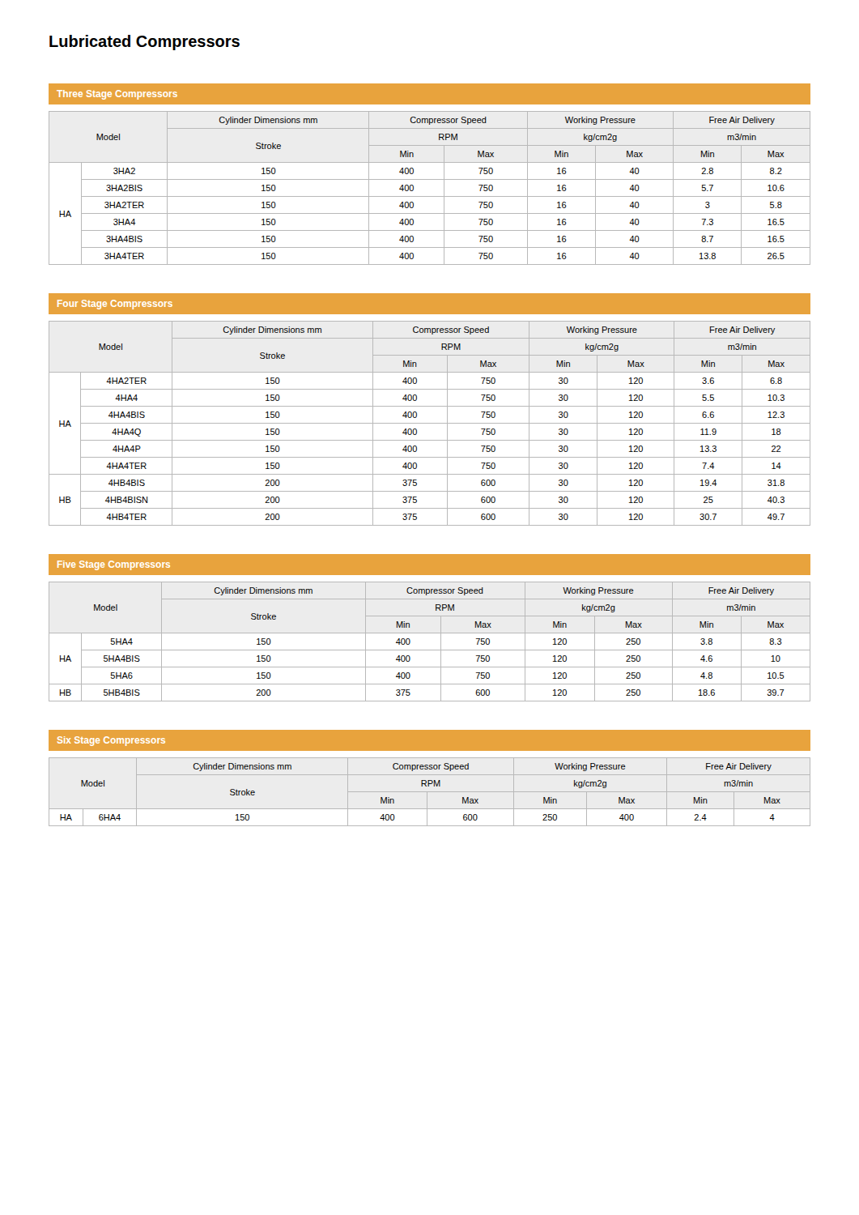Lubricated Compressors
Three Stage Compressors
| Model | Cylinder Dimensions mm | Compressor Speed | Working Pressure | Free Air Delivery |
| --- | --- | --- | --- | --- |
| Stroke | RPM | kg/cm2g | m3/min |
| Min | Max | Min | Max | Min | Max |
| HA | 3HA2 | 150 | 400 | 750 | 16 | 40 | 2.8 | 8.2 |
| 3HA2BIS | 150 | 400 | 750 | 16 | 40 | 5.7 | 10.6 |
| 3HA2TER | 150 | 400 | 750 | 16 | 40 | 3 | 5.8 |
| 3HA4 | 150 | 400 | 750 | 16 | 40 | 7.3 | 16.5 |
| 3HA4BIS | 150 | 400 | 750 | 16 | 40 | 8.7 | 16.5 |
| 3HA4TER | 150 | 400 | 750 | 16 | 40 | 13.8 | 26.5 |
Four Stage Compressors
| Model | Cylinder Dimensions mm | Compressor Speed | Working Pressure | Free Air Delivery |
| --- | --- | --- | --- | --- |
| Stroke | RPM | kg/cm2g | m3/min |
| Min | Max | Min | Max | Min | Max |
| HA | 4HA2TER | 150 | 400 | 750 | 30 | 120 | 3.6 | 6.8 |
| 4HA4 | 150 | 400 | 750 | 30 | 120 | 5.5 | 10.3 |
| 4HA4BIS | 150 | 400 | 750 | 30 | 120 | 6.6 | 12.3 |
| 4HA4Q | 150 | 400 | 750 | 30 | 120 | 11.9 | 18 |
| 4HA4P | 150 | 400 | 750 | 30 | 120 | 13.3 | 22 |
| 4HA4TER | 150 | 400 | 750 | 30 | 120 | 7.4 | 14 |
| HB | 4HB4BIS | 200 | 375 | 600 | 30 | 120 | 19.4 | 31.8 |
| 4HB4BISN | 200 | 375 | 600 | 30 | 120 | 25 | 40.3 |
| 4HB4TER | 200 | 375 | 600 | 30 | 120 | 30.7 | 49.7 |
Five Stage Compressors
| Model | Cylinder Dimensions mm | Compressor Speed | Working Pressure | Free Air Delivery |
| --- | --- | --- | --- | --- |
| Stroke | RPM | kg/cm2g | m3/min |
| Min | Max | Min | Max | Min | Max |
| HA | 5HA4 | 150 | 400 | 750 | 120 | 250 | 3.8 | 8.3 |
| 5HA4BIS | 150 | 400 | 750 | 120 | 250 | 4.6 | 10 |
| 5HA6 | 150 | 400 | 750 | 120 | 250 | 4.8 | 10.5 |
| HB | 5HB4BIS | 200 | 375 | 600 | 120 | 250 | 18.6 | 39.7 |
Six Stage Compressors
| Model | Cylinder Dimensions mm | Compressor Speed | Working Pressure | Free Air Delivery |
| --- | --- | --- | --- | --- |
| Stroke | RPM | kg/cm2g | m3/min |
| Min | Max | Min | Max | Min | Max |
| HA | 6HA4 | 150 | 400 | 600 | 250 | 400 | 2.4 | 4 |